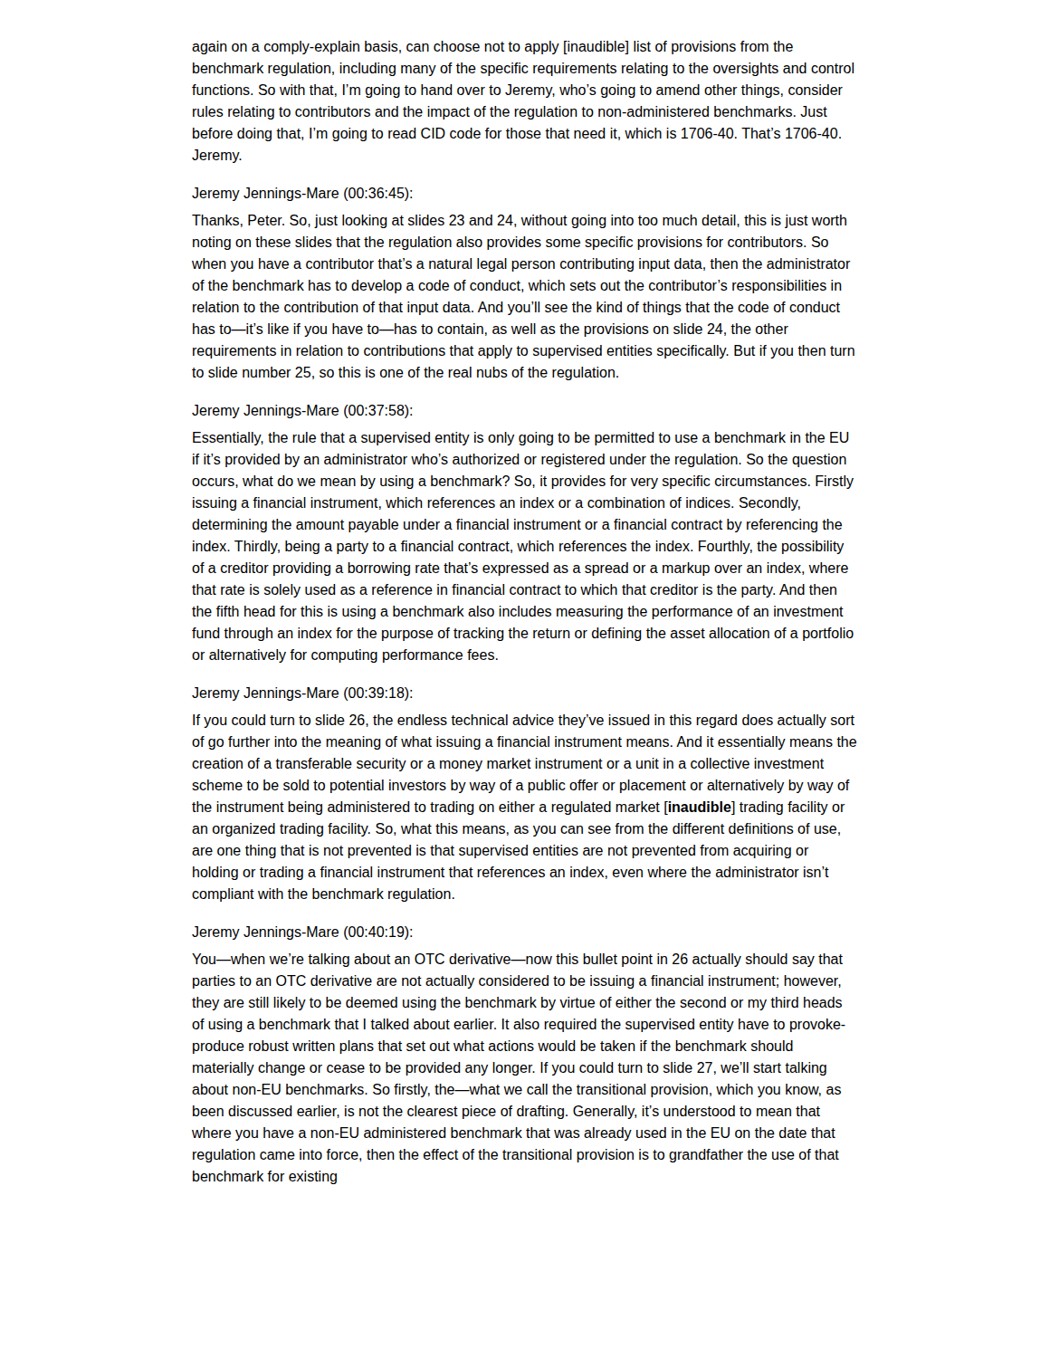again on a comply-explain basis, can choose not to apply [inaudible] list of provisions from the benchmark regulation, including many of the specific requirements relating to the oversights and control functions. So with that, I’m going to hand over to Jeremy, who’s going to amend other things, consider rules relating to contributors and the impact of the regulation to non-administered benchmarks. Just before doing that, I’m going to read CID code for those that need it, which is 1706-40. That’s 1706-40. Jeremy.
Jeremy Jennings-Mare (00:36:45):
Thanks, Peter. So, just looking at slides 23 and 24, without going into too much detail, this is just worth noting on these slides that the regulation also provides some specific provisions for contributors. So when you have a contributor that’s a natural legal person contributing input data, then the administrator of the benchmark has to develop a code of conduct, which sets out the contributor’s responsibilities in relation to the contribution of that input data. And you’ll see the kind of things that the code of conduct has to—it’s like if you have to—has to contain, as well as the provisions on slide 24, the other requirements in relation to contributions that apply to supervised entities specifically. But if you then turn to slide number 25, so this is one of the real nubs of the regulation.
Jeremy Jennings-Mare (00:37:58):
Essentially, the rule that a supervised entity is only going to be permitted to use a benchmark in the EU if it’s provided by an administrator who’s authorized or registered under the regulation. So the question occurs, what do we mean by using a benchmark? So, it provides for very specific circumstances. Firstly issuing a financial instrument, which references an index or a combination of indices. Secondly, determining the amount payable under a financial instrument or a financial contract by referencing the index. Thirdly, being a party to a financial contract, which references the index. Fourthly, the possibility of a creditor providing a borrowing rate that’s expressed as a spread or a markup over an index, where that rate is solely used as a reference in financial contract to which that creditor is the party. And then the fifth head for this is using a benchmark also includes measuring the performance of an investment fund through an index for the purpose of tracking the return or defining the asset allocation of a portfolio or alternatively for computing performance fees.
Jeremy Jennings-Mare (00:39:18):
If you could turn to slide 26, the endless technical advice they’ve issued in this regard does actually sort of go further into the meaning of what issuing a financial instrument means. And it essentially means the creation of a transferable security or a money market instrument or a unit in a collective investment scheme to be sold to potential investors by way of a public offer or placement or alternatively by way of the instrument being administered to trading on either a regulated market [inaudible] trading facility or an organized trading facility. So, what this means, as you can see from the different definitions of use, are one thing that is not prevented is that supervised entities are not prevented from acquiring or holding or trading a financial instrument that references an index, even where the administrator isn’t compliant with the benchmark regulation.
Jeremy Jennings-Mare (00:40:19):
You—when we’re talking about an OTC derivative—now this bullet point in 26 actually should say that parties to an OTC derivative are not actually considered to be issuing a financial instrument; however, they are still likely to be deemed using the benchmark by virtue of either the second or my third heads of using a benchmark that I talked about earlier. It also required the supervised entity have to provoke-produce robust written plans that set out what actions would be taken if the benchmark should materially change or cease to be provided any longer. If you could turn to slide 27, we’ll start talking about non-EU benchmarks. So firstly, the—what we call the transitional provision, which you know, as been discussed earlier, is not the clearest piece of drafting. Generally, it’s understood to mean that where you have a non-EU administered benchmark that was already used in the EU on the date that regulation came into force, then the effect of the transitional provision is to grandfather the use of that benchmark for existing